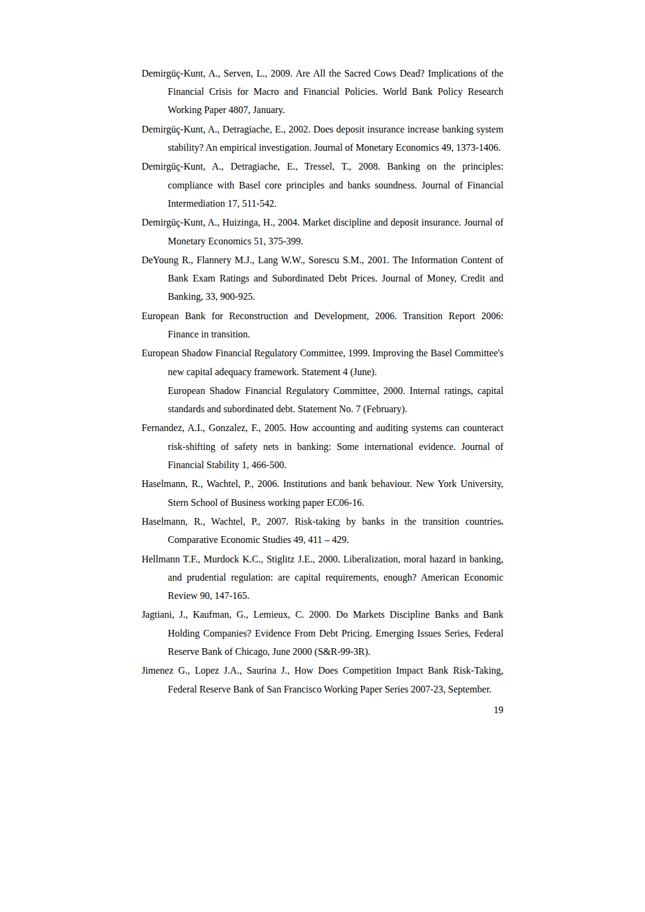Demirgüç-Kunt, A., Serven, L., 2009. Are All the Sacred Cows Dead? Implications of the Financial Crisis for Macro and Financial Policies. World Bank Policy Research Working Paper 4807, January.
Demirgüç-Kunt, A., Detragiache, E., 2002. Does deposit insurance increase banking system stability? An empirical investigation. Journal of Monetary Economics 49, 1373-1406.
Demirgüç-Kunt, A., Detragiache, E., Tressel, T., 2008. Banking on the principles: compliance with Basel core principles and banks soundness. Journal of Financial Intermediation 17, 511-542.
Demirgüç-Kunt, A., Huizinga, H., 2004. Market discipline and deposit insurance. Journal of Monetary Economics 51, 375-399.
DeYoung R., Flannery M.J., Lang W.W., Sorescu S.M., 2001. The Information Content of Bank Exam Ratings and Subordinated Debt Prices. Journal of Money, Credit and Banking, 33, 900-925.
European Bank for Reconstruction and Development, 2006. Transition Report 2006: Finance in transition.
European Shadow Financial Regulatory Committee, 1999. Improving the Basel Committee's new capital adequacy framework. Statement 4 (June).
European Shadow Financial Regulatory Committee, 2000. Internal ratings, capital standards and subordinated debt. Statement No. 7 (February).
Fernandez, A.I., Gonzalez, F., 2005. How accounting and auditing systems can counteract risk-shifting of safety nets in banking: Some international evidence. Journal of Financial Stability 1, 466-500.
Haselmann, R., Wachtel, P., 2006. Institutions and bank behaviour. New York University, Stern School of Business working paper EC06-16.
Haselmann, R., Wachtel, P., 2007. Risk-taking by banks in the transition countries. Comparative Economic Studies 49, 411 – 429.
Hellmann T.F., Murdock K.C., Stiglitz J.E., 2000. Liberalization, moral hazard in banking, and prudential regulation: are capital requirements, enough? American Economic Review 90, 147-165.
Jagtiani, J., Kaufman, G., Lemieux, C. 2000. Do Markets Discipline Banks and Bank Holding Companies? Evidence From Debt Pricing. Emerging Issues Series, Federal Reserve Bank of Chicago, June 2000 (S&R-99-3R).
Jimenez G., Lopez J.A., Saurina J., How Does Competition Impact Bank Risk-Taking, Federal Reserve Bank of San Francisco Working Paper Series 2007-23, September.
19